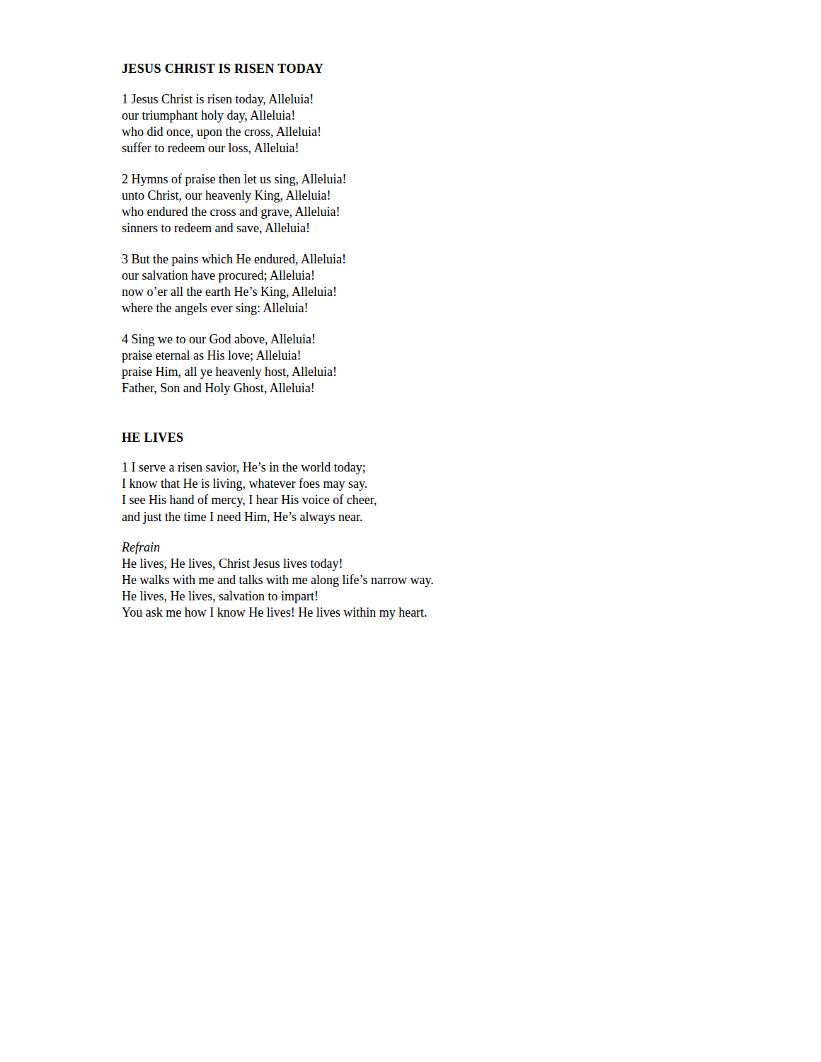Jesus Christ Is Risen Today
1 Jesus Christ is risen today, Alleluia!
our triumphant holy day, Alleluia!
who did once, upon the cross, Alleluia!
suffer to redeem our loss, Alleluia!
2 Hymns of praise then let us sing, Alleluia!
unto Christ, our heavenly King, Alleluia!
who endured the cross and grave, Alleluia!
sinners to redeem and save, Alleluia!
3 But the pains which He endured, Alleluia!
our salvation have procured; Alleluia!
now o’er all the earth He’s King, Alleluia!
where the angels ever sing: Alleluia!
4 Sing we to our God above, Alleluia!
praise eternal as His love; Alleluia!
praise Him, all ye heavenly host, Alleluia!
Father, Son and Holy Ghost, Alleluia!
He Lives
1 I serve a risen savior, He’s in the world today;
I know that He is living, whatever foes may say.
I see His hand of mercy, I hear His voice of cheer,
and just the time I need Him, He’s always near.
Refrain He lives, He lives, Christ Jesus lives today!
He walks with me and talks with me along life’s narrow way.
He lives, He lives, salvation to impart!
You ask me how I know He lives! He lives within my heart.